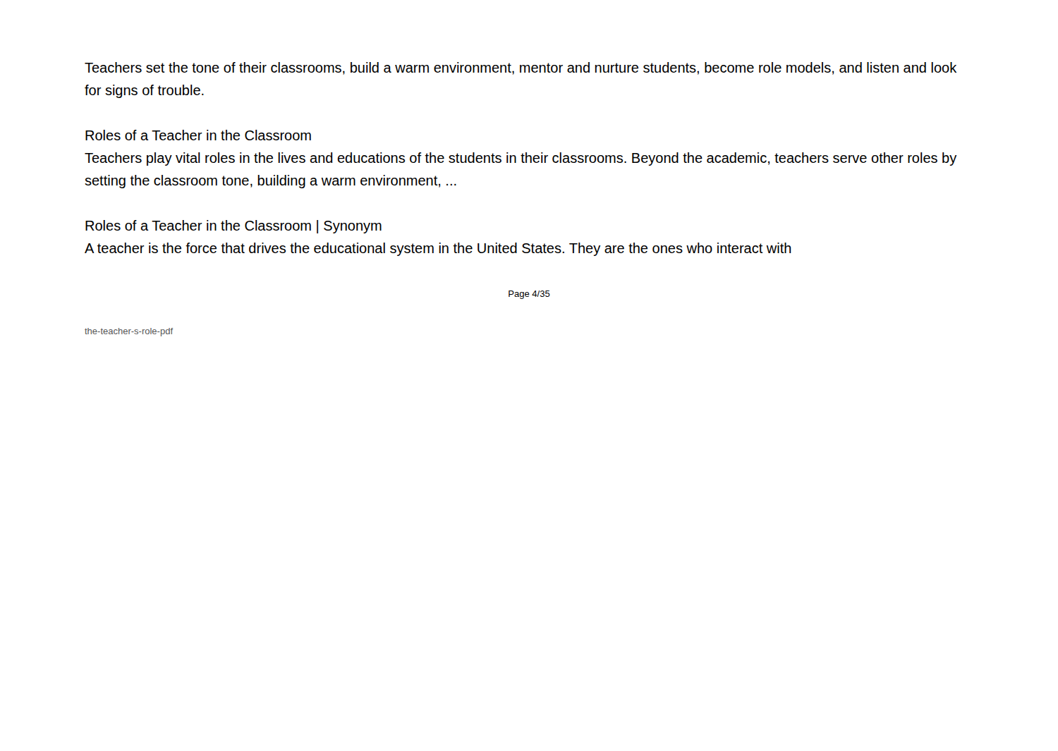Teachers set the tone of their classrooms, build a warm environment, mentor and nurture students, become role models, and listen and look for signs of trouble.
Roles of a Teacher in the Classroom
Teachers play vital roles in the lives and educations of the students in their classrooms. Beyond the academic, teachers serve other roles by setting the classroom tone, building a warm environment, ...
Roles of a Teacher in the Classroom | Synonym
A teacher is the force that drives the educational system in the United States. They are the ones who interact with
Page 4/35
the-teacher-s-role-pdf